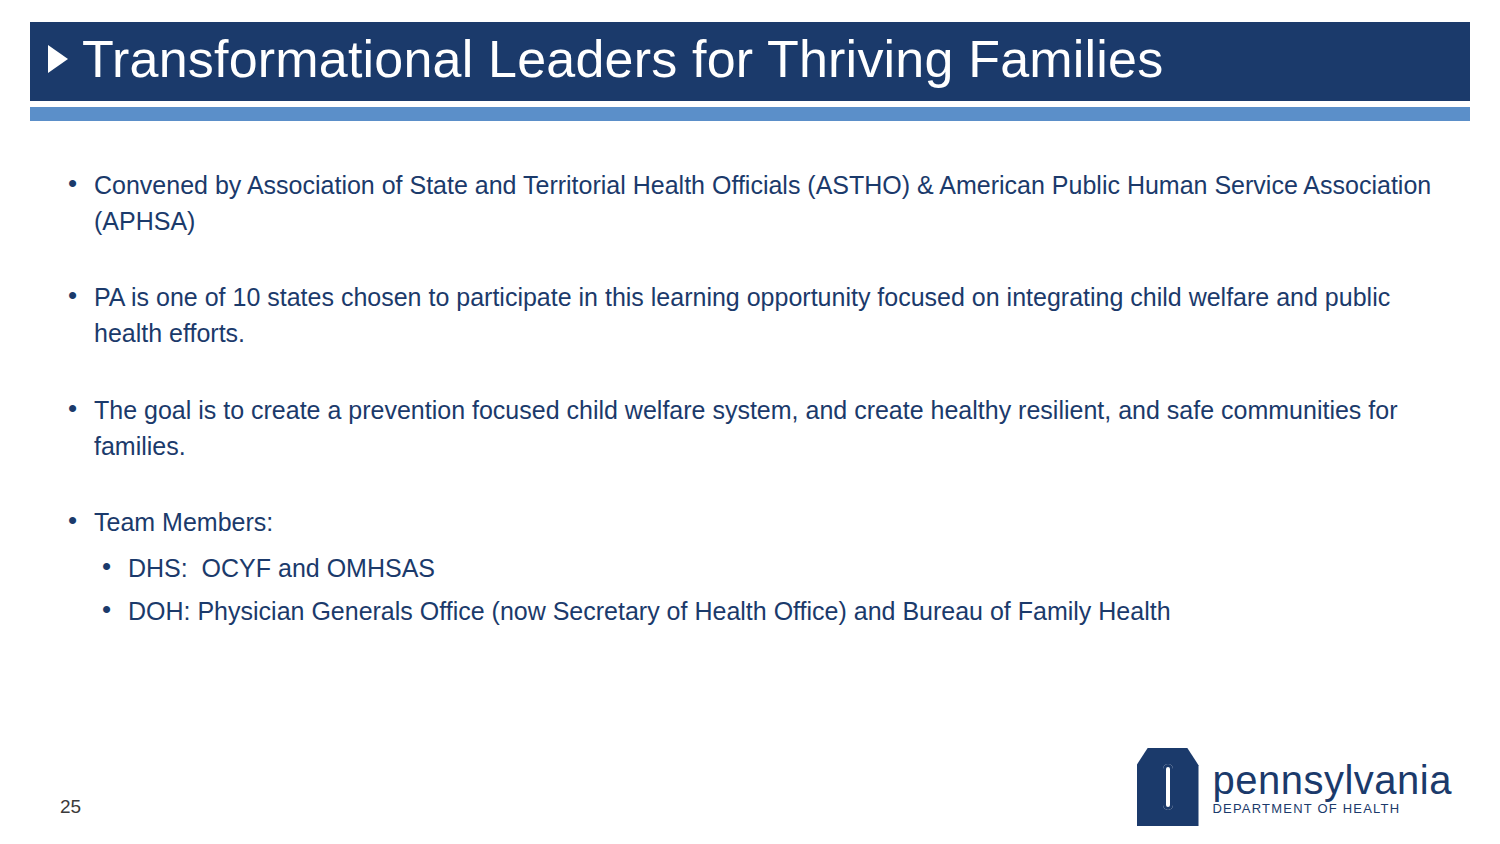Transformational Leaders for Thriving Families
Convened by Association of State and Territorial Health Officials (ASTHO) & American Public Human Service Association (APHSA)
PA is one of 10 states chosen to participate in this learning opportunity focused on integrating child welfare and public health efforts.
The goal is to create a prevention focused child welfare system, and create healthy resilient, and safe communities for families.
Team Members:
DHS: OCYF and OMHSAS
DOH: Physician Generals Office (now Secretary of Health Office) and Bureau of Family Health
25
pennsylvania DEPARTMENT OF HEALTH